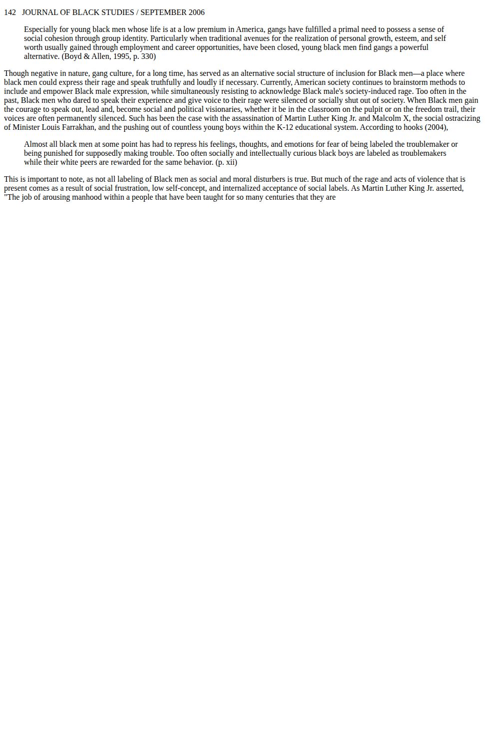142 JOURNAL OF BLACK STUDIES / SEPTEMBER 2006
Especially for young black men whose life is at a low premium in America, gangs have fulfilled a primal need to possess a sense of social cohesion through group identity. Particularly when traditional avenues for the realization of personal growth, esteem, and self worth usually gained through employment and career opportunities, have been closed, young black men find gangs a powerful alternative. (Boyd & Allen, 1995, p. 330)
Though negative in nature, gang culture, for a long time, has served as an alternative social structure of inclusion for Black men—a place where black men could express their rage and speak truthfully and loudly if necessary. Currently, American society continues to brainstorm methods to include and empower Black male expression, while simultaneously resisting to acknowledge Black male's society-induced rage. Too often in the past, Black men who dared to speak their experience and give voice to their rage were silenced or socially shut out of society. When Black men gain the courage to speak out, lead and, become social and political visionaries, whether it be in the classroom on the pulpit or on the freedom trail, their voices are often permanently silenced. Such has been the case with the assassination of Martin Luther King Jr. and Malcolm X, the social ostracizing of Minister Louis Farrakhan, and the pushing out of countless young boys within the K-12 educational system. According to hooks (2004),
Almost all black men at some point has had to repress his feelings, thoughts, and emotions for fear of being labeled the troublemaker or being punished for supposedly making trouble. Too often socially and intellectually curious black boys are labeled as troublemakers while their white peers are rewarded for the same behavior. (p. xii)
This is important to note, as not all labeling of Black men as social and moral disturbers is true. But much of the rage and acts of violence that is present comes as a result of social frustration, low self-concept, and internalized acceptance of social labels. As Martin Luther King Jr. asserted, "The job of arousing manhood within a people that have been taught for so many centuries that they are